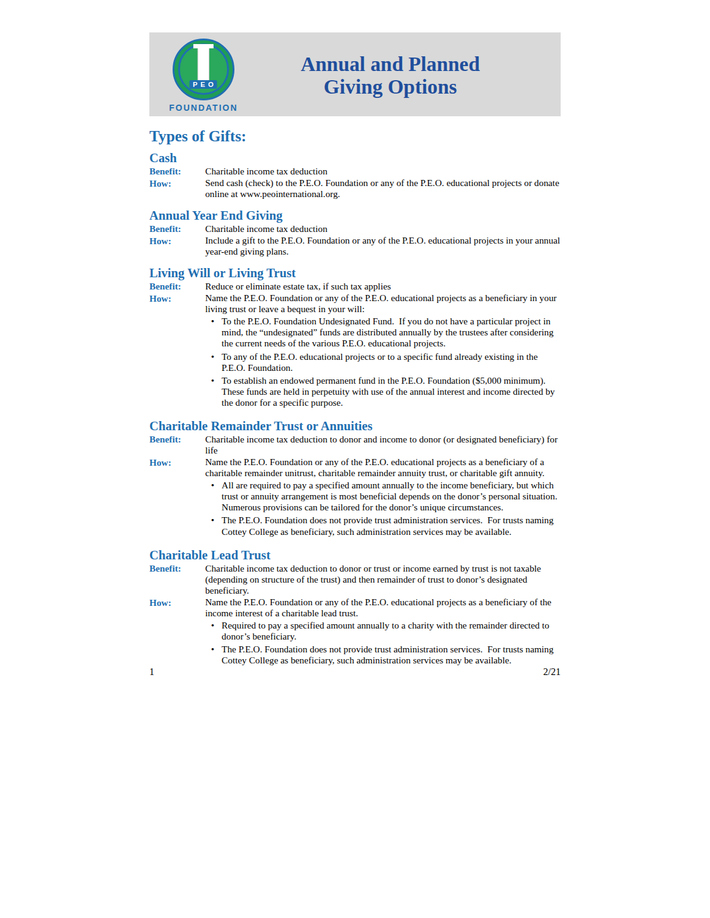P E O
FOUNDATION
Annual and Planned
Giving Options
Types of Gifts:
Cash
| Benefit: | Charitable income tax deduction |
| How: | Send cash (check) to the P.E.O. Foundation or any of the P.E.O. educational projects or donate online at www.peointernational.org. |
Annual Year End Giving
| Benefit: | Charitable income tax deduction |
| How: | Include a gift to the P.E.O. Foundation or any of the P.E.O. educational projects in your annual year-end giving plans. |
Living Will or Living Trust
| Benefit: | Reduce or eliminate estate tax, if such tax applies |
| How: | Name the P.E.O. Foundation or any of the P.E.O. educational projects as a beneficiary in your living trust or leave a bequest in your will: To the P.E.O. Foundation Undesignated Fund. If you do not have a particular project in mind, the “undesignated” funds are distributed annually by the trustees after considering the current needs of the various P.E.O. educational projects. To any of the P.E.O. educational projects or to a specific fund already existing in the P.E.O. Foundation. To establish an endowed permanent fund in the P.E.O. Foundation ($5,000 minimum). These funds are held in perpetuity with use of the annual interest and income directed by the donor for a specific purpose. |
Charitable Remainder Trust or Annuities
| Benefit: | Charitable income tax deduction to donor and income to donor (or designated beneficiary) for life |
| How: | Name the P.E.O. Foundation or any of the P.E.O. educational projects as a beneficiary of a charitable remainder unitrust, charitable remainder annuity trust, or charitable gift annuity. All are required to pay a specified amount annually to the income beneficiary, but which trust or annuity arrangement is most beneficial depends on the donor’s personal situation. Numerous provisions can be tailored for the donor’s unique circumstances. The P.E.O. Foundation does not provide trust administration services. For trusts naming Cottey College as beneficiary, such administration services may be available. |
Charitable Lead Trust
| Benefit: | Charitable income tax deduction to donor or trust or income earned by trust is not taxable (depending on structure of the trust) and then remainder of trust to donor’s designated beneficiary. |
| How: | Name the P.E.O. Foundation or any of the P.E.O. educational projects as a beneficiary of the income interest of a charitable lead trust. Required to pay a specified amount annually to a charity with the remainder directed to donor’s beneficiary. The P.E.O. Foundation does not provide trust administration services. For trusts naming Cottey College as beneficiary, such administration services may be available. |
1 2/21